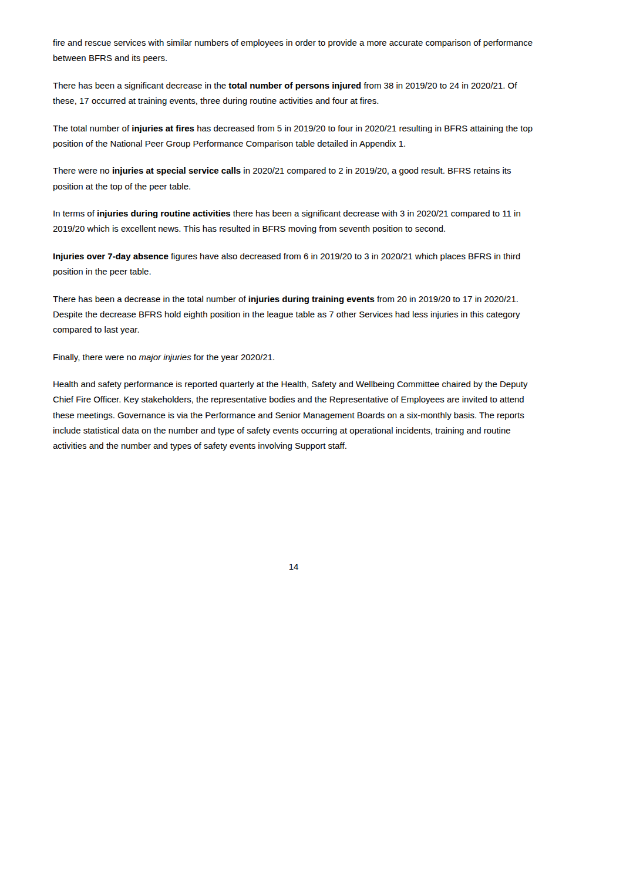fire and rescue services with similar numbers of employees in order to provide a more accurate comparison of performance between BFRS and its peers.
There has been a significant decrease in the total number of persons injured from 38 in 2019/20 to 24 in 2020/21. Of these, 17 occurred at training events, three during routine activities and four at fires.
The total number of injuries at fires has decreased from 5 in 2019/20 to four in 2020/21 resulting in BFRS attaining the top position of the National Peer Group Performance Comparison table detailed in Appendix 1.
There were no injuries at special service calls in 2020/21 compared to 2 in 2019/20, a good result. BFRS retains its position at the top of the peer table.
In terms of injuries during routine activities there has been a significant decrease with 3 in 2020/21 compared to 11 in 2019/20 which is excellent news. This has resulted in BFRS moving from seventh position to second.
Injuries over 7-day absence figures have also decreased from 6 in 2019/20 to 3 in 2020/21 which places BFRS in third position in the peer table.
There has been a decrease in the total number of injuries during training events from 20 in 2019/20 to 17 in 2020/21. Despite the decrease BFRS hold eighth position in the league table as 7 other Services had less injuries in this category compared to last year.
Finally, there were no major injuries for the year 2020/21.
Health and safety performance is reported quarterly at the Health, Safety and Wellbeing Committee chaired by the Deputy Chief Fire Officer. Key stakeholders, the representative bodies and the Representative of Employees are invited to attend these meetings. Governance is via the Performance and Senior Management Boards on a six-monthly basis. The reports include statistical data on the number and type of safety events occurring at operational incidents, training and routine activities and the number and types of safety events involving Support staff.
14